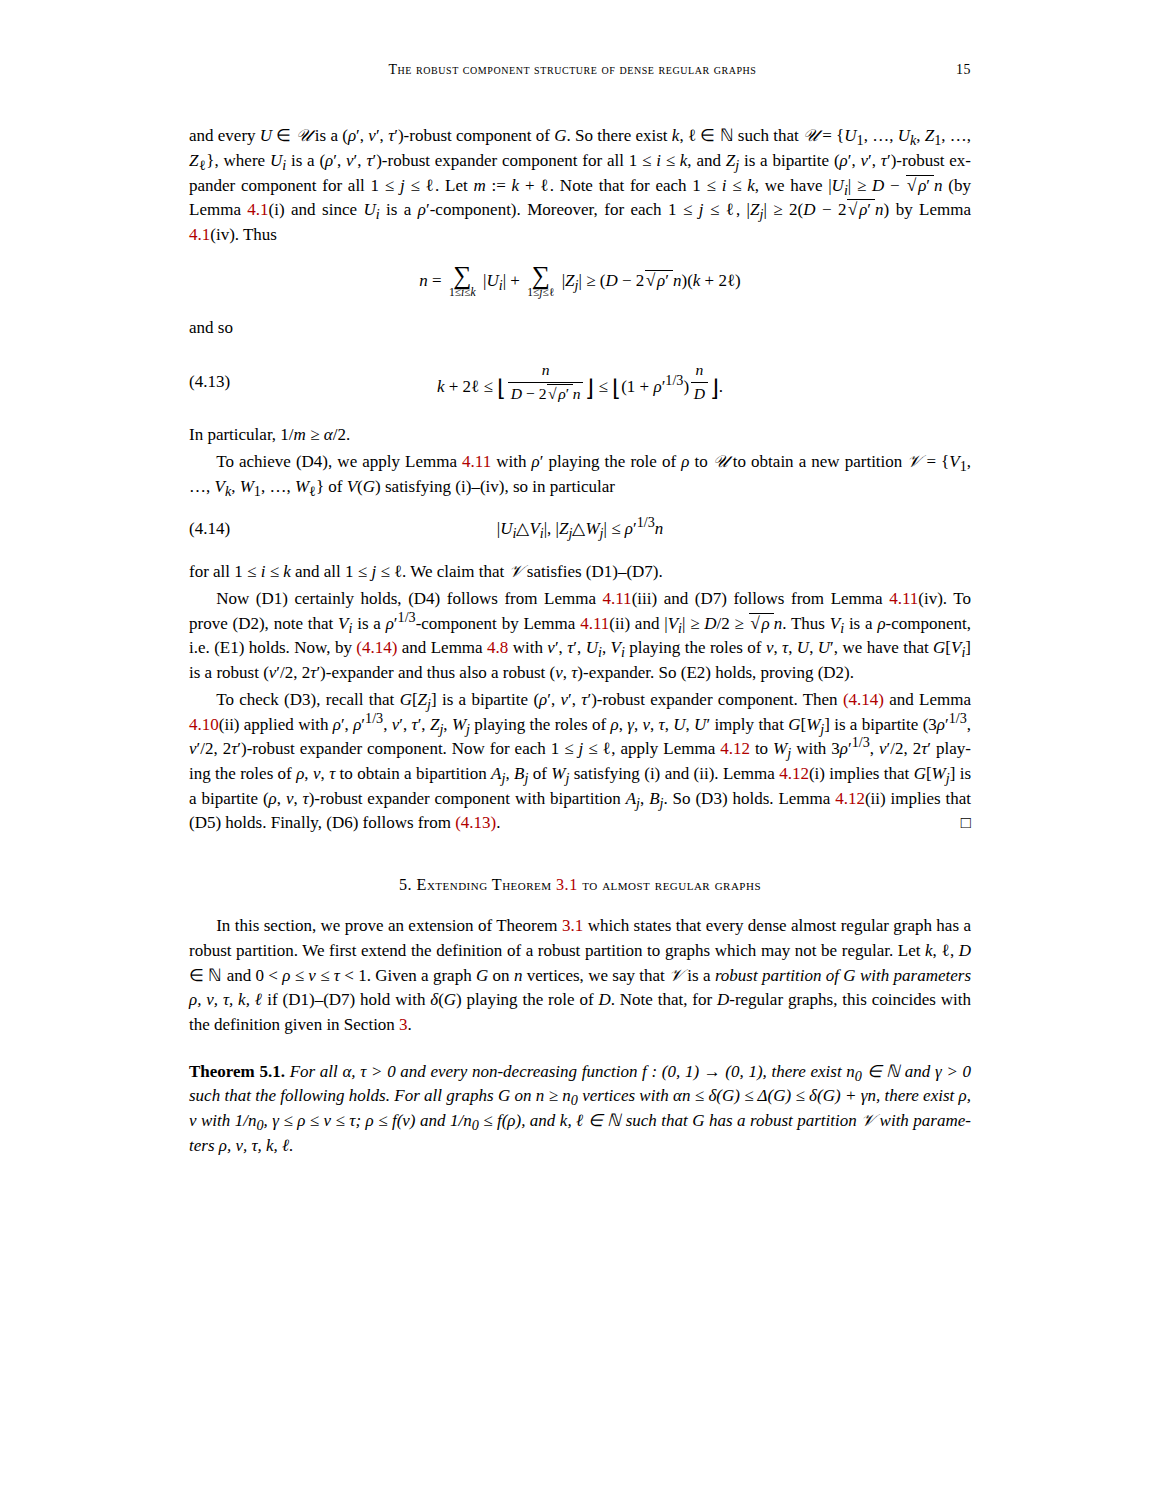The robust component structure of dense regular graphs 15
and every U ∈ 𝒰 is a (ρ′, ν′, τ′)-robust component of G. So there exist k, ℓ ∈ ℕ such that 𝒰 = {U1, …, Uk, Z1, …, Zℓ}, where Ui is a (ρ′, ν′, τ′)-robust expander component for all 1 ≤ i ≤ k, and Zj is a bipartite (ρ′, ν′, τ′)-robust expander component for all 1 ≤ j ≤ ℓ. Let m := k + ℓ. Note that for each 1 ≤ i ≤ k, we have |Ui| ≥ D − √ρ′n (by Lemma 4.1(i) and since Ui is a ρ′-component). Moreover, for each 1 ≤ j ≤ ℓ, |Zj| ≥ 2(D − 2√ρ′n) by Lemma 4.1(iv). Thus
n = ∑1≤i≤k |Ui| + ∑1≤j≤ℓ |Zj| ≥ (D − 2√ρ′n)(k + 2ℓ)
and so
(4.13) k + 2ℓ ≤ ⌊nD − 2√ρ′n⌋ ≤ ⌊(1 + ρ′1/3)nD⌋.
In particular, 1/m ≥ α/2.
To achieve (D4), we apply Lemma 4.11 with ρ′ playing the role of ρ to 𝒰 to obtain a new partition 𝒱 = {V1, …, Vk, W1, …, Wℓ} of V(G) satisfying (i)–(iv), so in particular
(4.14) |Ui△Vi|, |Zj△Wj| ≤ ρ′1/3n
for all 1 ≤ i ≤ k and all 1 ≤ j ≤ ℓ. We claim that 𝒱 satisfies (D1)–(D7).
Now (D1) certainly holds, (D4) follows from Lemma 4.11(iii) and (D7) follows from Lemma 4.11(iv). To prove (D2), note that Vi is a ρ′1/3-component by Lemma 4.11(ii) and |Vi| ≥ D/2 ≥ √ρ n. Thus Vi is a ρ-component, i.e. (E1) holds. Now, by (4.14) and Lemma 4.8 with ν′, τ′, Ui, Vi playing the roles of ν, τ, U, U′, we have that G[Vi] is a robust (ν′/2, 2τ′)-expander and thus also a robust (ν, τ)-expander. So (E2) holds, proving (D2).
To check (D3), recall that G[Zj] is a bipartite (ρ′, ν′, τ′)-robust expander component. Then (4.14) and Lemma 4.10(ii) applied with ρ′, ρ′1/3, ν′, τ′, Zj, Wj playing the roles of ρ, γ, ν, τ, U, U′ imply that G[Wj] is a bipartite (3ρ′1/3, ν′/2, 2τ′)-robust expander component. Now for each 1 ≤ j ≤ ℓ, apply Lemma 4.12 to Wj with 3ρ′1/3, ν′/2, 2τ′ playing the roles of ρ, ν, τ to obtain a bipartition Aj, Bj of Wj satisfying (i) and (ii). Lemma 4.12(i) implies that G[Wj] is a bipartite (ρ, ν, τ)-robust expander component with bipartition Aj, Bj. So (D3) holds. Lemma 4.12(ii) implies that (D5) holds. Finally, (D6) follows from (4.13). □
5. Extending Theorem 3.1 to almost regular graphs
In this section, we prove an extension of Theorem 3.1 which states that every dense almost regular graph has a robust partition. We first extend the definition of a robust partition to graphs which may not be regular. Let k, ℓ, D ∈ ℕ and 0 < ρ ≤ ν ≤ τ < 1. Given a graph G on n vertices, we say that 𝒱 is a robust partition of G with parameters ρ, ν, τ, k, ℓ if (D1)–(D7) hold with δ(G) playing the role of D. Note that, for D-regular graphs, this coincides with the definition given in Section 3.
Theorem 5.1. For all α, τ > 0 and every non-decreasing function f : (0, 1) → (0, 1), there exist n0 ∈ ℕ and γ > 0 such that the following holds. For all graphs G on n ≥ n0 vertices with αn ≤ δ(G) ≤ Δ(G) ≤ δ(G) + γn, there exist ρ, ν with 1/n0, γ ≤ ρ ≤ ν ≤ τ; ρ ≤ f(ν) and 1/n0 ≤ f(ρ), and k, ℓ ∈ ℕ such that G has a robust partition 𝒱 with parameters ρ, ν, τ, k, ℓ.